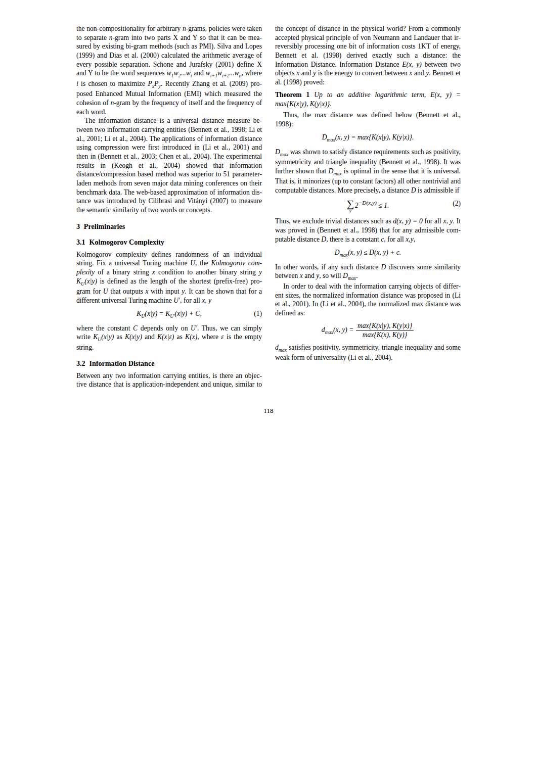the non-compositionality for arbitrary n-grams, policies were taken to separate n-gram into two parts X and Y so that it can be measured by existing bi-gram methods (such as PMI). Silva and Lopes (1999) and Dias et al. (2000) calculated the arithmetic average of every possible separation. Schone and Jurafsky (2001) define X and Y to be the word sequences w1w2...wi and wi+1wi+2...wn, where i is chosen to maximize PxPy. Recently Zhang et al. (2009) proposed Enhanced Mutual Information (EMI) which measured the cohesion of n-gram by the frequency of itself and the frequency of each word.
The information distance is a universal distance measure between two information carrying entities (Bennett et al., 1998; Li et al., 2001; Li et al., 2004). The applications of information distance using compression were first introduced in (Li et al., 2001) and then in (Bennett et al., 2003; Chen et al., 2004). The experimental results in (Keogh et al., 2004) showed that information distance/compression based method was superior to 51 parameter-laden methods from seven major data mining conferences on their benchmark data. The web-based approximation of information distance was introduced by Cilibrasi and Vitányi (2007) to measure the semantic similarity of two words or concepts.
3 Preliminaries
3.1 Kolmogorov Complexity
Kolmogorov complexity defines randomness of an individual string. Fix a universal Turing machine U, the Kolmogorov complexity of a binary string x condition to another binary string y KU(x|y) is defined as the length of the shortest (prefix-free) program for U that outputs x with input y. It can be shown that for a different universal Turing machine U′, for all x, y
KU(x|y) = KU′(x|y) + C, (1)
where the constant C depends only on U′. Thus, we can simply write KU(x|y) as K(x|y) and K(x|ε) as K(x), where ε is the empty string.
3.2 Information Distance
Between any two information carrying entities, is there an objective distance that is application-independent and unique, similar to the concept of distance in the physical world? From a commonly accepted physical principle of von Neumann and Landauer that irreversibly processing one bit of information costs 1KT of energy, Bennett et al. (1998) derived exactly such a distance: the Information Distance. Information Distance E(x, y) between two objects x and y is the energy to convert between x and y. Bennett et al. (1998) proved:
Theorem 1 Up to an additive logarithmic term, E(x, y) = max{K(x|y), K(y|x)}.
Thus, the max distance was defined below (Bennett et al., 1998):
Dmax(x, y) = max{K(x|y), K(y|x)}.
Dmax was shown to satisfy distance requirements such as positivity, symmetricity and triangle inequality (Bennett et al., 1998). It was further shown that Dmax is optimal in the sense that it is universal. That is, it minorizes (up to constant factors) all other nontrivial and computable distances. More precisely, a distance D is admissible if
∑y 2−D(x,y) ≤ 1. (2)
Thus, we exclude trivial distances such as d(x, y) = 0 for all x, y. It was proved in (Bennett et al., 1998) that for any admissible computable distance D, there is a constant c, for all x,y,
Dmax(x, y) ≤ D(x, y) + c.
In other words, if any such distance D discovers some similarity between x and y, so will Dmax.
In order to deal with the information carrying objects of different sizes, the normalized information distance was proposed in (Li et al., 2001). In (Li et al., 2004), the normalized max distance was defined as:
dmax(x, y) = max{K(x|y), K(y|x)}max{K(x), K(y)}
dmax satisfies positivity, symmetricity, triangle inequality and some weak form of universality (Li et al., 2004).
118